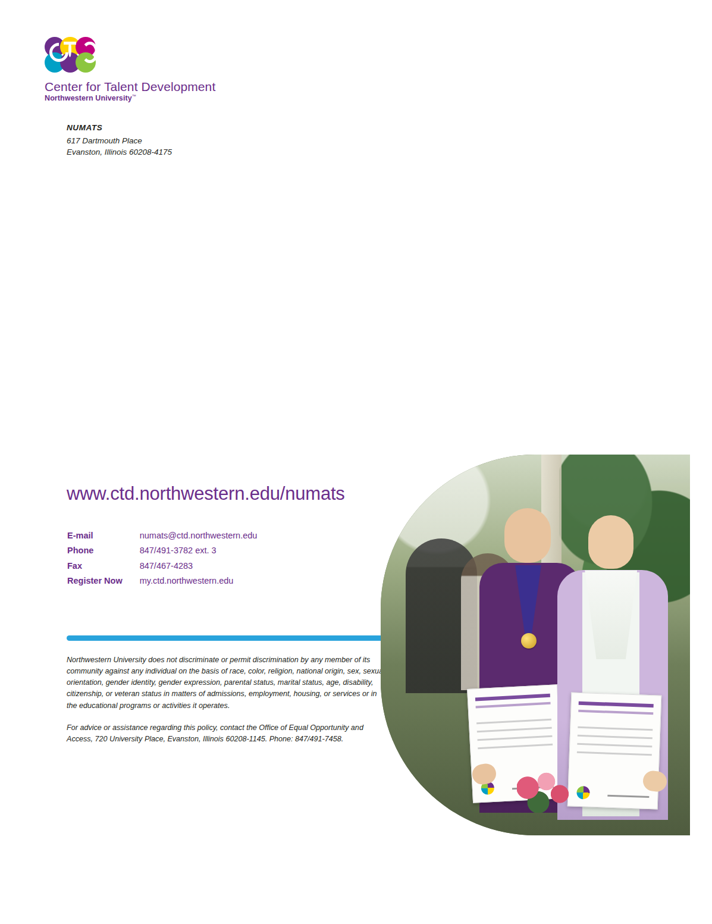Center for Talent Development
Northwestern University™
NUMATS
617 Dartmouth Place
Evanston, Illinois 60208-4175
www.ctd.northwestern.edu/numats
| E-mail | numats@ctd.northwestern.edu |
| Phone | 847/491-3782 ext. 3 |
| Fax | 847/467-4283 |
| Register Now | my.ctd.northwestern.edu |
Northwestern University does not discriminate or permit discrimination by any member of its community against any individual on the basis of race, color, religion, national origin, sex, sexual orientation, gender identity, gender expression, parental status, marital status, age, disability, citizenship, or veteran status in matters of admissions, employment, housing, or services or in the educational programs or activities it operates.
For advice or assistance regarding this policy, contact the Office of Equal Opportunity and Access, 720 University Place, Evanston, Illinois 60208-1145. Phone: 847/491-7458.